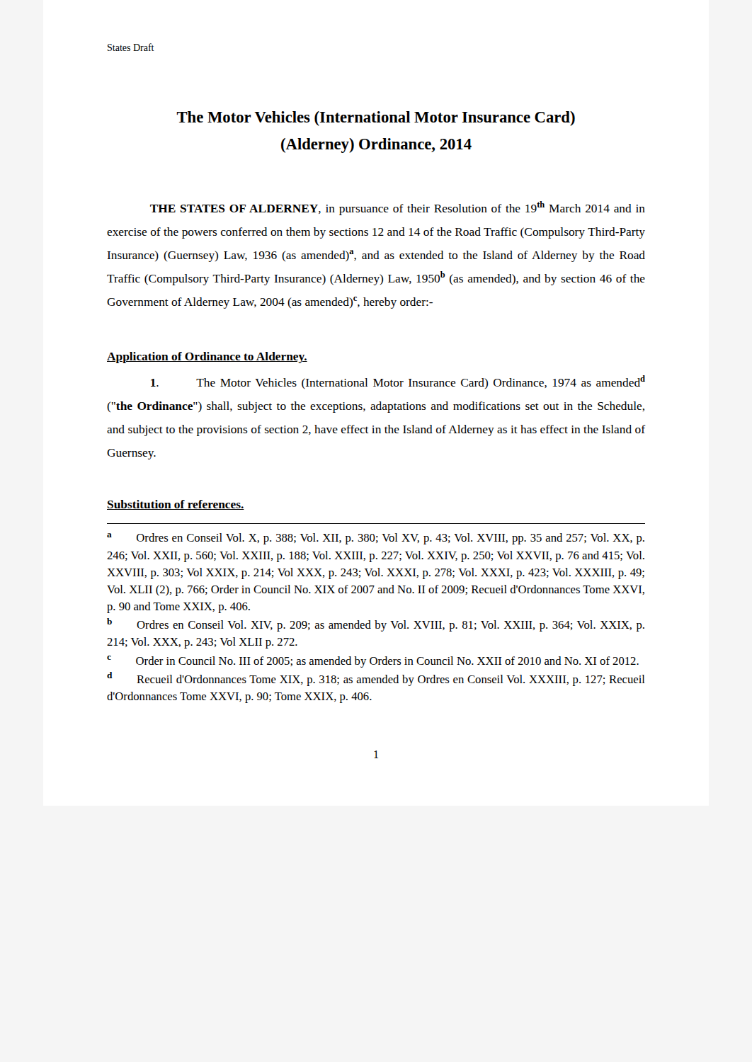States Draft
The Motor Vehicles (International Motor Insurance Card)
(Alderney) Ordinance, 2014
THE STATES OF ALDERNEY, in pursuance of their Resolution of the 19th March 2014 and in exercise of the powers conferred on them by sections 12 and 14 of the Road Traffic (Compulsory Third-Party Insurance) (Guernsey) Law, 1936 (as amended)a, and as extended to the Island of Alderney by the Road Traffic (Compulsory Third-Party Insurance) (Alderney) Law, 1950b (as amended), and by section 46 of the Government of Alderney Law, 2004 (as amended)c, hereby order:-
Application of Ordinance to Alderney.
1. The Motor Vehicles (International Motor Insurance Card) Ordinance, 1974 as amendedd ("the Ordinance") shall, subject to the exceptions, adaptations and modifications set out in the Schedule, and subject to the provisions of section 2, have effect in the Island of Alderney as it has effect in the Island of Guernsey.
Substitution of references.
a Ordres en Conseil Vol. X, p. 388; Vol. XII, p. 380; Vol XV, p. 43; Vol. XVIII, pp. 35 and 257; Vol. XX, p. 246; Vol. XXII, p. 560; Vol. XXIII, p. 188; Vol. XXIII, p. 227; Vol. XXIV, p. 250; Vol XXVII, p. 76 and 415; Vol. XXVIII, p. 303; Vol XXIX, p. 214; Vol XXX, p. 243; Vol. XXXI, p. 278; Vol. XXXI, p. 423; Vol. XXXIII, p. 49; Vol. XLII (2), p. 766; Order in Council No. XIX of 2007 and No. II of 2009; Recueil d'Ordonnances Tome XXVI, p. 90 and Tome XXIX, p. 406.
b Ordres en Conseil Vol. XIV, p. 209; as amended by Vol. XVIII, p. 81; Vol. XXIII, p. 364; Vol. XXIX, p. 214; Vol. XXX, p. 243; Vol XLII p. 272.
c Order in Council No. III of 2005; as amended by Orders in Council No. XXII of 2010 and No. XI of 2012.
d Recueil d'Ordonnances Tome XIX, p. 318; as amended by Ordres en Conseil Vol. XXXIII, p. 127; Recueil d'Ordonnances Tome XXVI, p. 90; Tome XXIX, p. 406.
1